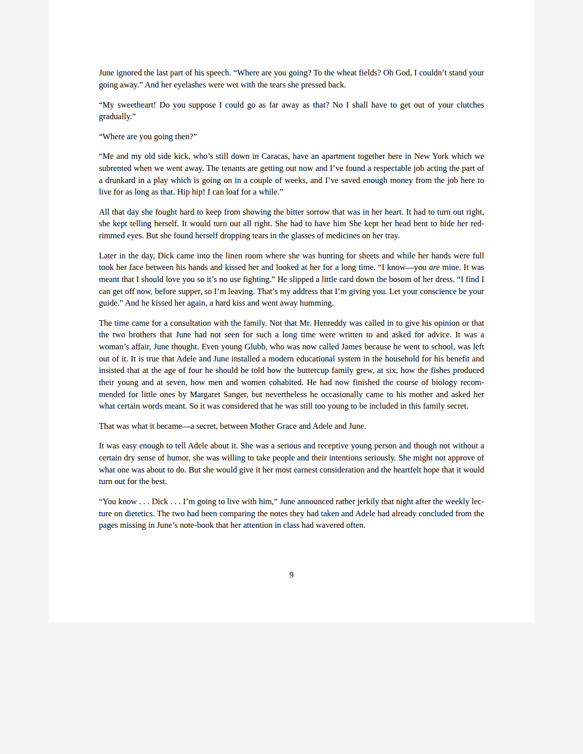June ignored the last part of his speech. “Where are you going? To the wheat fields? Oh God, I couldn’t stand your going away.” And her eyelashes were wet with the tears she pressed back.
“My sweetheart! Do you suppose I could go as far away as that? No I shall have to get out of your clutches gradually.”
“Where are you going then?”
“Me and my old side kick, who’s still down in Caracas, have an apartment together here in New York which we subrented when we went away. The tenants are getting out now and I’ve found a respectable job acting the part of a drunkard in a play which is going on in a couple of weeks, and I’ve saved enough money from the job here to live for as long as that. Hip hip! I can loaf for a while.”
All that day she fought hard to keep from showing the bitter sorrow that was in her heart. It had to turn out right, she kept telling herself. It would turn out all right. She had to have him She kept her head bent to hide her red-rimmed eyes. But she found herself dropping tears in the glasses of medicines on her tray.
Later in the day, Dick came into the linen room where she was hunting for sheets and while her hands were full took her face between his hands and kissed her and looked at her for a long time. “I know—you are mine. It was meant that I should love you so it’s no use fighting.” He slipped a little card down the bosom of her dress. “I find I can get off now, before supper, so I’m leaving. That’s my address that I’m giving you. Let your conscience be your guide.” And he kissed her again, a hard kiss and went away humming.
The time came for a consultation with the family. Not that Mr. Henreddy was called in to give his opinion or that the two brothers that June had not seen for such a long time were written to and asked for advice. It was a woman’s affair, June thought. Even young Glubb, who was now called James because he went to school, was left out of it. It is true that Adele and June installed a modern educational system in the household for his benefit and insisted that at the age of four he should be told how the buttercup family grew, at six, how the fishes produced their young and at seven, how men and women cohabited. He had now finished the course of biology recommended for little ones by Margaret Sanger, but nevertheless he occasionally came to his mother and asked her what certain words meant. So it was considered that he was still too young to be included in this family secret.
That was what it became—a secret, between Mother Grace and Adele and June.
It was easy enough to tell Adele about it. She was a serious and receptive young person and though not without a certain dry sense of humor, she was willing to take people and their intentions seriously. She might not approve of what one was about to do. But she would give it her most earnest consideration and the heartfelt hope that it would turn out for the best.
“You know . . . Dick . . . I’m going to live with him,” June announced rather jerkily that night after the weekly lecture on dietetics. The two had been comparing the notes they had taken and Adele had already concluded from the pages missing in June’s note-book that her attention in class had wavered often.
9